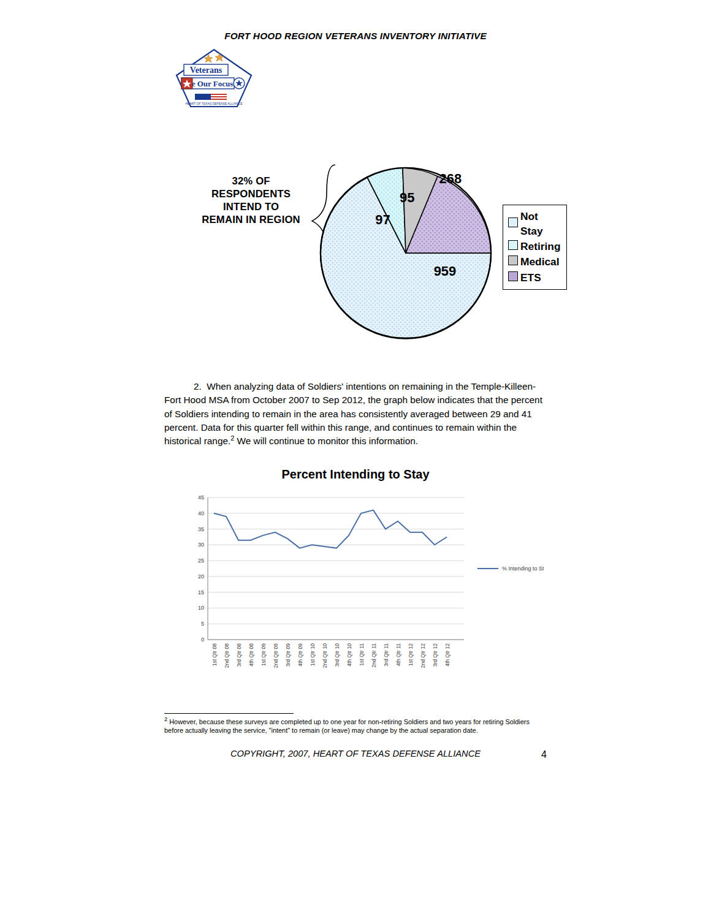FORT HOOD REGION VETERANS INVENTORY INITIATIVE
Veterans Are Our Focus HEART OF TEXAS DEFENSE ALLIANCE
32% OF
RESPONDENTS
INTEND TO
REMAIN IN REGION
Pie: center (150,175), r=140. Total = 959+97+95+268 = 1419 Not Stay 959 -> 243.3deg ; Retiring 97 -> 24.6deg ; Medical 95 -> 24.1deg ; ETS 268 -> 68.0deg Start at 90deg (top) going clockwise? Use start at -90 (top) clockwise for ETS? Layout: ETS top-right, Medical upper, Retiring left-upper, Not Stay large bottom. We'll start Not Stay at angle 0deg (3 o'clock) going clockwise 243.3deg -> ends at 243.3 Then Retiring 243.3 -> 267.9 ; Medical 267.9 -> 292.0 ; ETS 292.0 -> 360 268 95 97 959
| | Not Stay |
| | Retiring |
| | Medical |
| | ETS |
2. When analyzing data of Soldiers' intentions on remaining in the Temple-Killeen-Fort Hood MSA from October 2007 to Sep 2012, the graph below indicates that the percent of Soldiers intending to remain in the area has consistently averaged between 29 and 41 percent. Data for this quarter fell within this range, and continues to remain within the historical range.2 We will continue to monitor this information.
Percent Intending to Stay
0 5 10 15 20 25 30 35 40 45 1st Qtr 08 2nd Qtr 08 3rd Qtr 08 4th Qtr 08 1st Qtr 09 2nd Qtr 09 3rd Qtr 09 4th Qtr 09 1st Qtr 10 2nd Qtr 10 3rd Qtr 10 4th Qtr 10 1st Qtr 11 2nd Qtr 11 3rd Qtr 11 4th Qtr 11 1st Qtr 12 2nd Qtr 12 3rd Qtr 12 4th Qtr 12 % Intending to Stay
2 However, because these surveys are completed up to one year for non-retiring Soldiers and two years for retiring Soldiers before actually leaving the service, "intent" to remain (or leave) may change by the actual separation date.
COPYRIGHT, 2007, HEART OF TEXAS DEFENSE ALLIANCE 4